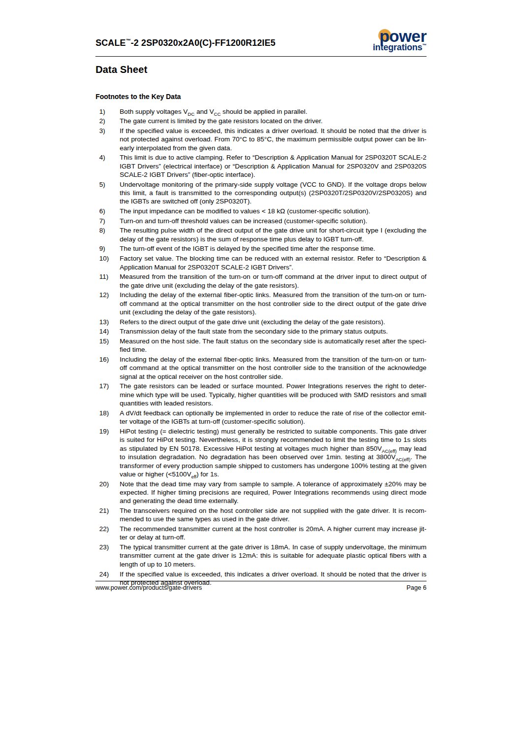SCALE™-2 2SP0320x2A0(C)-FF1200R12IE5
power integrations™
Data Sheet
Footnotes to the Key Data
1) Both supply voltages VDC and VCC should be applied in parallel.
2) The gate current is limited by the gate resistors located on the driver.
3) If the specified value is exceeded, this indicates a driver overload. It should be noted that the driver is not protected against overload. From 70°C to 85°C, the maximum permissible output power can be linearly interpolated from the given data.
4) This limit is due to active clamping. Refer to “Description & Application Manual for 2SP0320T SCALE-2 IGBT Drivers” (electrical interface) or “Description & Application Manual for 2SP0320V and 2SP0320S SCALE-2 IGBT Drivers” (fiber-optic interface).
5) Undervoltage monitoring of the primary-side supply voltage (VCC to GND). If the voltage drops below this limit, a fault is transmitted to the corresponding output(s) (2SP0320T/2SP0320V/2SP0320S) and the IGBTs are switched off (only 2SP0320T).
6) The input impedance can be modified to values < 18 kΩ (customer-specific solution).
7) Turn-on and turn-off threshold values can be increased (customer-specific solution).
8) The resulting pulse width of the direct output of the gate drive unit for short-circuit type I (excluding the delay of the gate resistors) is the sum of response time plus delay to IGBT turn-off.
9) The turn-off event of the IGBT is delayed by the specified time after the response time.
10) Factory set value. The blocking time can be reduced with an external resistor. Refer to “Description & Application Manual for 2SP0320T SCALE-2 IGBT Drivers”.
11) Measured from the transition of the turn-on or turn-off command at the driver input to direct output of the gate drive unit (excluding the delay of the gate resistors).
12) Including the delay of the external fiber-optic links. Measured from the transition of the turn-on or turn-off command at the optical transmitter on the host controller side to the direct output of the gate drive unit (excluding the delay of the gate resistors).
13) Refers to the direct output of the gate drive unit (excluding the delay of the gate resistors).
14) Transmission delay of the fault state from the secondary side to the primary status outputs.
15) Measured on the host side. The fault status on the secondary side is automatically reset after the specified time.
16) Including the delay of the external fiber-optic links. Measured from the transition of the turn-on or turn-off command at the optical transmitter on the host controller side to the transition of the acknowledge signal at the optical receiver on the host controller side.
17) The gate resistors can be leaded or surface mounted. Power Integrations reserves the right to determine which type will be used. Typically, higher quantities will be produced with SMD resistors and small quantities with leaded resistors.
18) A dV/dt feedback can optionally be implemented in order to reduce the rate of rise of the collector emitter voltage of the IGBTs at turn-off (customer-specific solution).
19) HiPot testing (= dielectric testing) must generally be restricted to suitable components. This gate driver is suited for HiPot testing. Nevertheless, it is strongly recommended to limit the testing time to 1s slots as stipulated by EN 50178. Excessive HiPot testing at voltages much higher than 850VAC(eff) may lead to insulation degradation. No degradation has been observed over 1min. testing at 3800VAC(eff). The transformer of every production sample shipped to customers has undergone 100% testing at the given value or higher (<5100Veff) for 1s.
20) Note that the dead time may vary from sample to sample. A tolerance of approximately ±20% may be expected. If higher timing precisions are required, Power Integrations recommends using direct mode and generating the dead time externally.
21) The transceivers required on the host controller side are not supplied with the gate driver. It is recommended to use the same types as used in the gate driver.
22) The recommended transmitter current at the host controller is 20mA. A higher current may increase jitter or delay at turn-off.
23) The typical transmitter current at the gate driver is 18mA. In case of supply undervoltage, the minimum transmitter current at the gate driver is 12mA: this is suitable for adequate plastic optical fibers with a length of up to 10 meters.
24) If the specified value is exceeded, this indicates a driver overload. It should be noted that the driver is not protected against overload.
www.power.com/products/gate-drivers Page 6